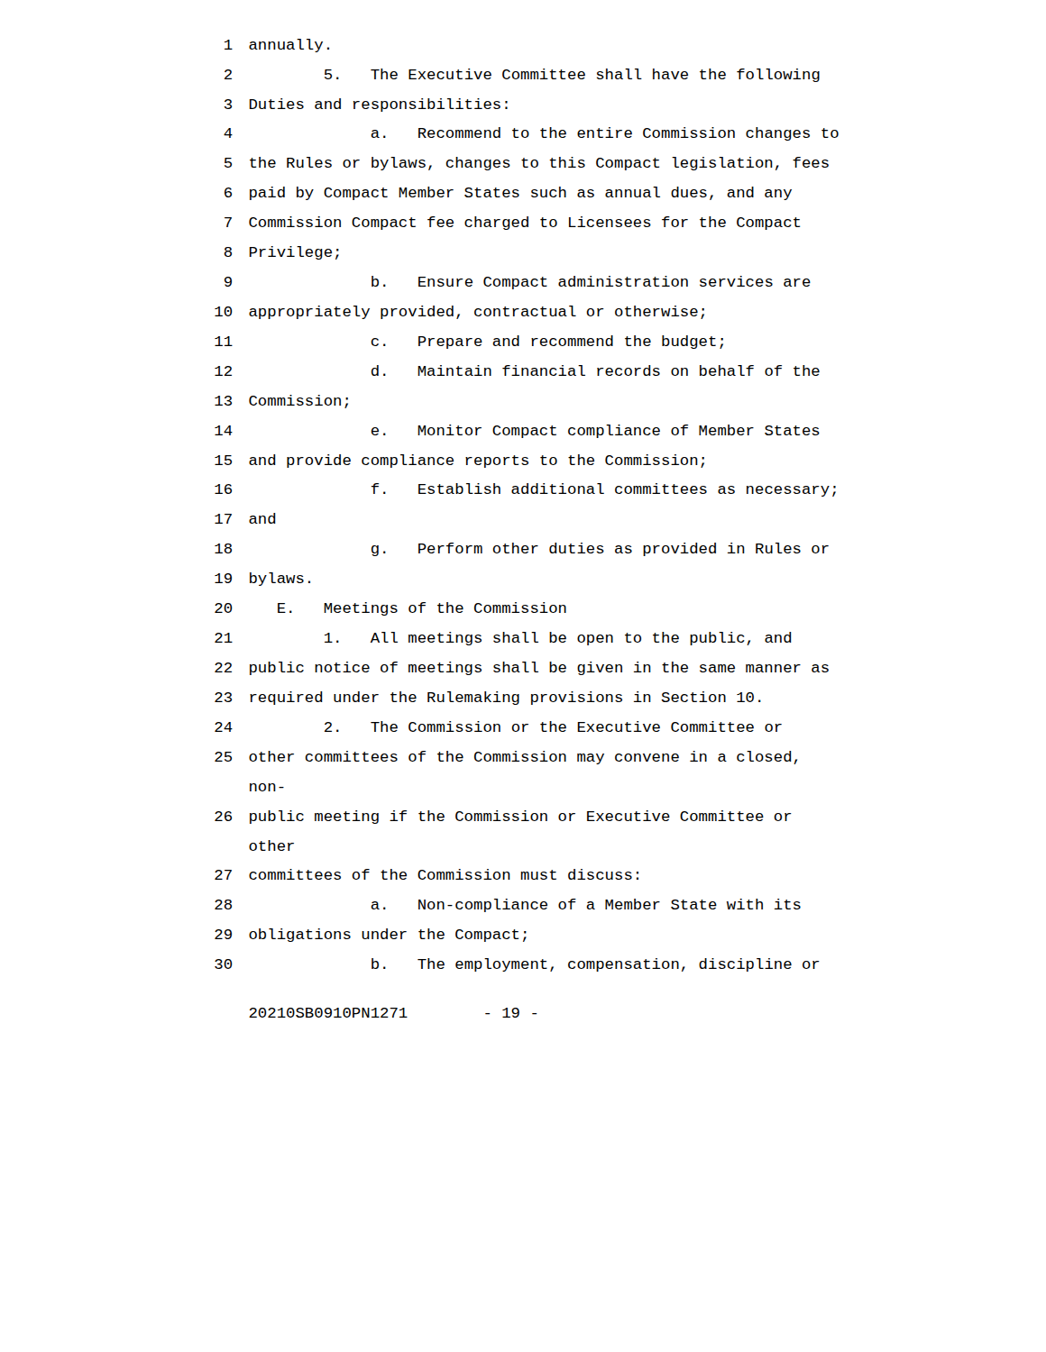annually.
5. The Executive Committee shall have the following
Duties and responsibilities:
a. Recommend to the entire Commission changes to
the Rules or bylaws, changes to this Compact legislation, fees
paid by Compact Member States such as annual dues, and any
Commission Compact fee charged to Licensees for the Compact
Privilege;
b. Ensure Compact administration services are
appropriately provided, contractual or otherwise;
c. Prepare and recommend the budget;
d. Maintain financial records on behalf of the
Commission;
e. Monitor Compact compliance of Member States
and provide compliance reports to the Commission;
f. Establish additional committees as necessary;
and
g. Perform other duties as provided in Rules or
bylaws.
E. Meetings of the Commission
1. All meetings shall be open to the public, and
public notice of meetings shall be given in the same manner as
required under the Rulemaking provisions in Section 10.
2. The Commission or the Executive Committee or
other committees of the Commission may convene in a closed, non-
public meeting if the Commission or Executive Committee or other
committees of the Commission must discuss:
a. Non-compliance of a Member State with its
obligations under the Compact;
b. The employment, compensation, discipline or
20210SB0910PN1271 - 19 -